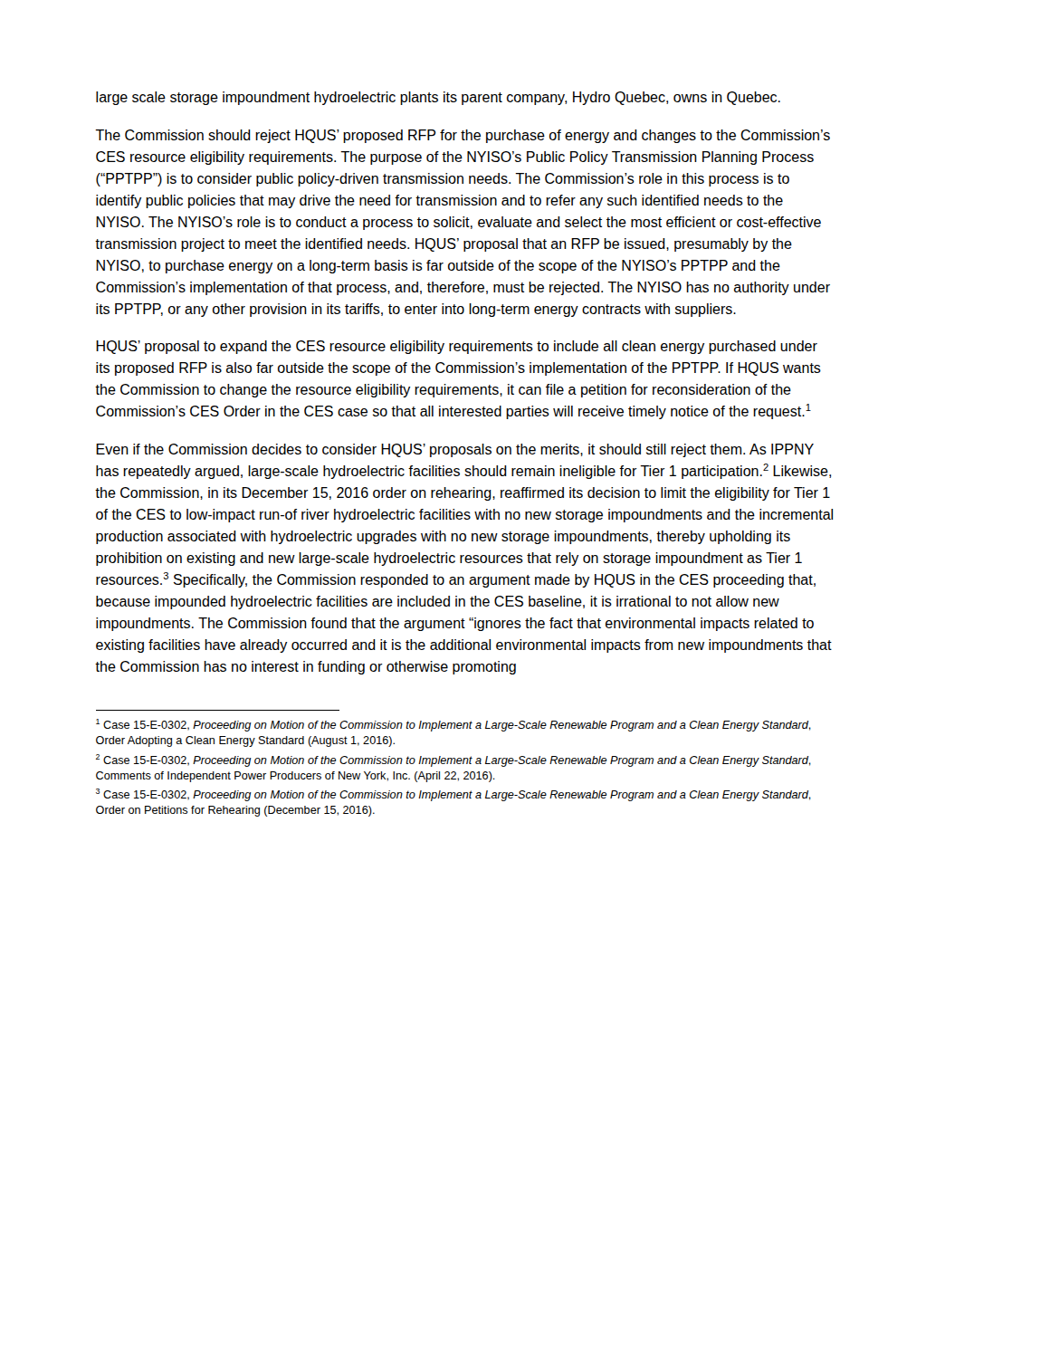large scale storage impoundment hydroelectric plants its parent company, Hydro Quebec, owns in Quebec.
The Commission should reject HQUS’ proposed RFP for the purchase of energy and changes to the Commission’s CES resource eligibility requirements. The purpose of the NYISO’s Public Policy Transmission Planning Process (“PPTPP”) is to consider public policy-driven transmission needs. The Commission’s role in this process is to identify public policies that may drive the need for transmission and to refer any such identified needs to the NYISO. The NYISO’s role is to conduct a process to solicit, evaluate and select the most efficient or cost-effective transmission project to meet the identified needs. HQUS’ proposal that an RFP be issued, presumably by the NYISO, to purchase energy on a long-term basis is far outside of the scope of the NYISO’s PPTPP and the Commission’s implementation of that process, and, therefore, must be rejected. The NYISO has no authority under its PPTPP, or any other provision in its tariffs, to enter into long-term energy contracts with suppliers.
HQUS’ proposal to expand the CES resource eligibility requirements to include all clean energy purchased under its proposed RFP is also far outside the scope of the Commission’s implementation of the PPTPP. If HQUS wants the Commission to change the resource eligibility requirements, it can file a petition for reconsideration of the Commission’s CES Order in the CES case so that all interested parties will receive timely notice of the request.1
Even if the Commission decides to consider HQUS’ proposals on the merits, it should still reject them. As IPPNY has repeatedly argued, large-scale hydroelectric facilities should remain ineligible for Tier 1 participation.2 Likewise, the Commission, in its December 15, 2016 order on rehearing, reaffirmed its decision to limit the eligibility for Tier 1 of the CES to low-impact run-of river hydroelectric facilities with no new storage impoundments and the incremental production associated with hydroelectric upgrades with no new storage impoundments, thereby upholding its prohibition on existing and new large-scale hydroelectric resources that rely on storage impoundment as Tier 1 resources.3 Specifically, the Commission responded to an argument made by HQUS in the CES proceeding that, because impounded hydroelectric facilities are included in the CES baseline, it is irrational to not allow new impoundments. The Commission found that the argument “ignores the fact that environmental impacts related to existing facilities have already occurred and it is the additional environmental impacts from new impoundments that the Commission has no interest in funding or otherwise promoting
1 Case 15-E-0302, Proceeding on Motion of the Commission to Implement a Large-Scale Renewable Program and a Clean Energy Standard, Order Adopting a Clean Energy Standard (August 1, 2016).
2 Case 15-E-0302, Proceeding on Motion of the Commission to Implement a Large-Scale Renewable Program and a Clean Energy Standard, Comments of Independent Power Producers of New York, Inc. (April 22, 2016).
3 Case 15-E-0302, Proceeding on Motion of the Commission to Implement a Large-Scale Renewable Program and a Clean Energy Standard, Order on Petitions for Rehearing (December 15, 2016).